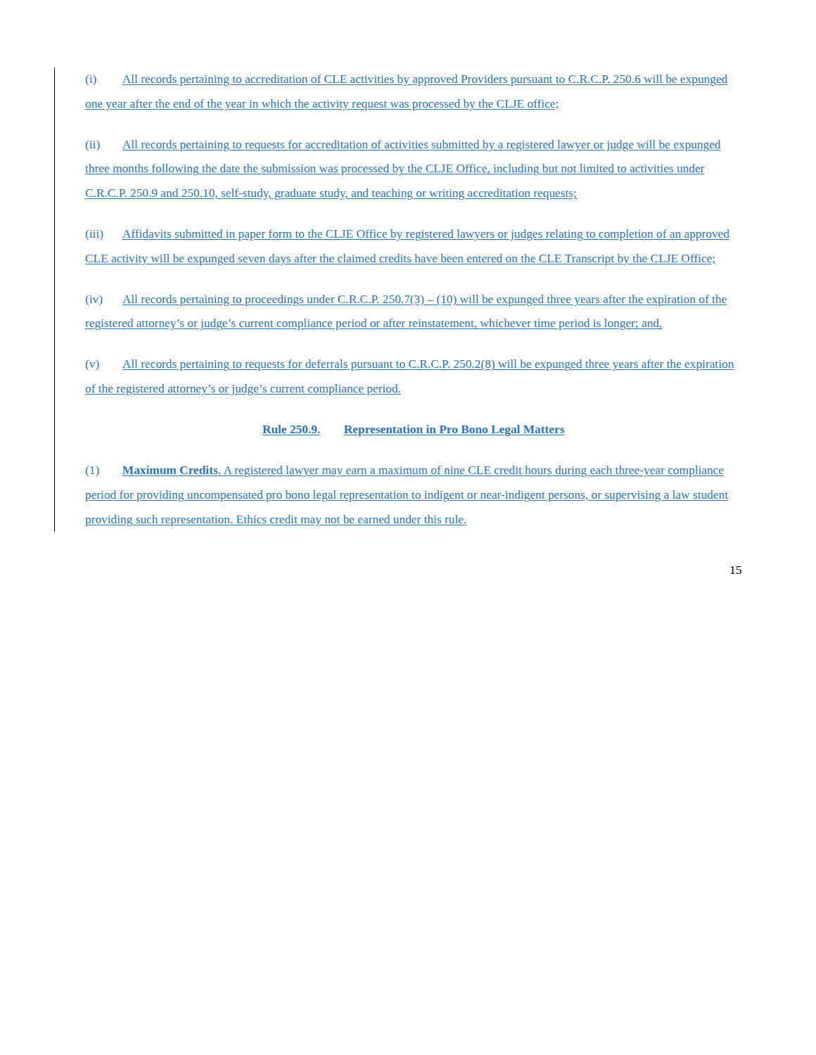(i) All records pertaining to accreditation of CLE activities by approved Providers pursuant to C.R.C.P. 250.6 will be expunged one year after the end of the year in which the activity request was processed by the CLJE office;
(ii) All records pertaining to requests for accreditation of activities submitted by a registered lawyer or judge will be expunged three months following the date the submission was processed by the CLJE Office, including but not limited to activities under C.R.C.P. 250.9 and 250.10, self-study, graduate study, and teaching or writing accreditation requests;
(iii) Affidavits submitted in paper form to the CLJE Office by registered lawyers or judges relating to completion of an approved CLE activity will be expunged seven days after the claimed credits have been entered on the CLE Transcript by the CLJE Office;
(iv) All records pertaining to proceedings under C.R.C.P. 250.7(3) – (10) will be expunged three years after the expiration of the registered attorney’s or judge’s current compliance period or after reinstatement, whichever time period is longer; and,
(v) All records pertaining to requests for deferrals pursuant to C.R.C.P. 250.2(8) will be expunged three years after the expiration of the registered attorney’s or judge’s current compliance period.
Rule 250.9. Representation in Pro Bono Legal Matters
(1) Maximum Credits. A registered lawyer may earn a maximum of nine CLE credit hours during each three-year compliance period for providing uncompensated pro bono legal representation to indigent or near-indigent persons, or supervising a law student providing such representation. Ethics credit may not be earned under this rule.
15